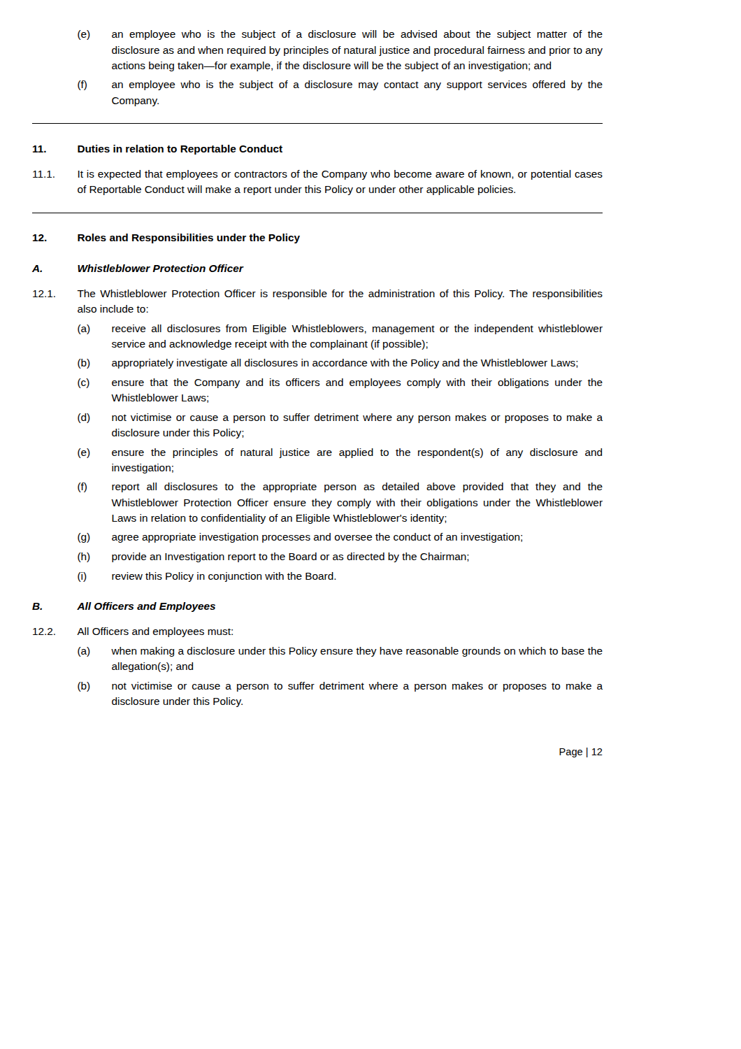(e) an employee who is the subject of a disclosure will be advised about the subject matter of the disclosure as and when required by principles of natural justice and procedural fairness and prior to any actions being taken—for example, if the disclosure will be the subject of an investigation; and
(f) an employee who is the subject of a disclosure may contact any support services offered by the Company.
11. Duties in relation to Reportable Conduct
11.1. It is expected that employees or contractors of the Company who become aware of known, or potential cases of Reportable Conduct will make a report under this Policy or under other applicable policies.
12. Roles and Responsibilities under the Policy
A. Whistleblower Protection Officer
12.1. The Whistleblower Protection Officer is responsible for the administration of this Policy. The responsibilities also include to:
(a) receive all disclosures from Eligible Whistleblowers, management or the independent whistleblower service and acknowledge receipt with the complainant (if possible);
(b) appropriately investigate all disclosures in accordance with the Policy and the Whistleblower Laws;
(c) ensure that the Company and its officers and employees comply with their obligations under the Whistleblower Laws;
(d) not victimise or cause a person to suffer detriment where any person makes or proposes to make a disclosure under this Policy;
(e) ensure the principles of natural justice are applied to the respondent(s) of any disclosure and investigation;
(f) report all disclosures to the appropriate person as detailed above provided that they and the Whistleblower Protection Officer ensure they comply with their obligations under the Whistleblower Laws in relation to confidentiality of an Eligible Whistleblower's identity;
(g) agree appropriate investigation processes and oversee the conduct of an investigation;
(h) provide an Investigation report to the Board or as directed by the Chairman;
(i) review this Policy in conjunction with the Board.
B. All Officers and Employees
12.2. All Officers and employees must:
(a) when making a disclosure under this Policy ensure they have reasonable grounds on which to base the allegation(s); and
(b) not victimise or cause a person to suffer detriment where a person makes or proposes to make a disclosure under this Policy.
Page | 12